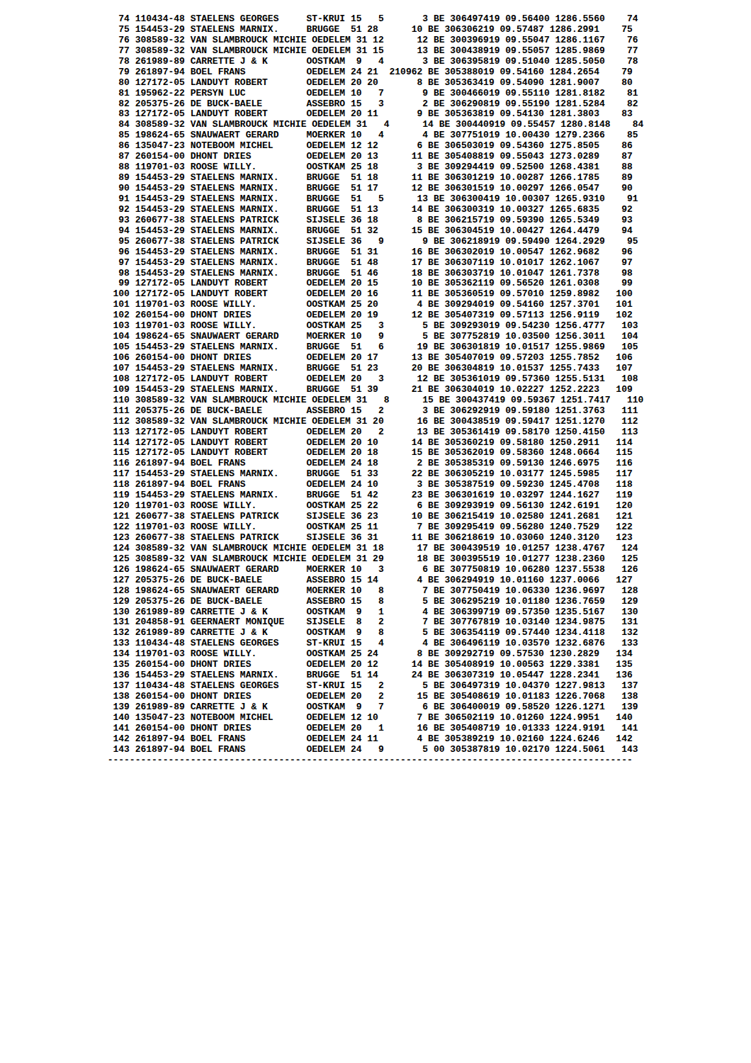74 110434-48 STAELENS GEORGES     ST-KRUI 15   5       3 BE 306497419 09.56400 1286.5560    74
  75 154453-29 STAELENS MARNIX.     BRUGGE  51 28      10 BE 306306219 09.57487 1286.2991    75
  76 308589-32 VAN SLAMBROUCK MICHIE OEDELEM 31 12      12 BE 300396919 09.55047 1286.1167    76
  77 308589-32 VAN SLAMBROUCK MICHIE OEDELEM 31 15      13 BE 300438919 09.55057 1285.9869    77
  78 261989-89 CARRETTE J & K       OOSTKAM  9   4       3 BE 306395819 09.51040 1285.5050    78
  79 261897-94 BOEL FRANS           OEDELEM 24 21  210962 BE 305388019 09.54160 1284.2654    79
  80 127172-05 LANDUYT ROBERT       OEDELEM 20 20       8 BE 305363419 09.54090 1281.9007    80
  81 195962-22 PERSYN LUC           OEDELEM 10   7       9 BE 300466019 09.55110 1281.8182    81
  82 205375-26 DE BUCK-BAELE        ASSEBRO 15   3       2 BE 306290819 09.55190 1281.5284    82
  83 127172-05 LANDUYT ROBERT       OEDELEM 20 11       9 BE 305363819 09.54130 1281.3803    83
  84 308589-32 VAN SLAMBROUCK MICHIE OEDELEM 31   4      14 BE 300440919 09.55457 1280.8148    84
  85 198624-65 SNAUWAERT GERARD     MOERKER 10   4       4 BE 307751019 10.00430 1279.2366    85
  86 135047-23 NOTEBOOM MICHEL      OEDELEM 12 12       6 BE 306503019 09.54360 1275.8505    86
  87 260154-00 DHONT DRIES          OEDELEM 20 13      11 BE 305408819 09.55043 1273.0289    87
  88 119701-03 ROOSE WILLY.         OOSTKAM 25 18       3 BE 309294419 09.52500 1268.4381    88
  89 154453-29 STAELENS MARNIX.     BRUGGE  51 18      11 BE 306301219 10.00287 1266.1785    89
  90 154453-29 STAELENS MARNIX.     BRUGGE  51 17      12 BE 306301519 10.00297 1266.0547    90
  91 154453-29 STAELENS MARNIX.     BRUGGE  51   5      13 BE 306300419 10.00307 1265.9310    91
  92 154453-29 STAELENS MARNIX.     BRUGGE  51 13      14 BE 306300319 10.00327 1265.6835    92
  93 260677-38 STAELENS PATRICK     SIJSELE 36 18       8 BE 306215719 09.59390 1265.5349    93
  94 154453-29 STAELENS MARNIX.     BRUGGE  51 32      15 BE 306304519 10.00427 1264.4479    94
  95 260677-38 STAELENS PATRICK     SIJSELE 36   9       9 BE 306218919 09.59490 1264.2929    95
  96 154453-29 STAELENS MARNIX.     BRUGGE  51 31      16 BE 306302019 10.00547 1262.9682    96
  97 154453-29 STAELENS MARNIX.     BRUGGE  51 48      17 BE 306307119 10.01017 1262.1067    97
  98 154453-29 STAELENS MARNIX.     BRUGGE  51 46      18 BE 306303719 10.01047 1261.7378    98
  99 127172-05 LANDUYT ROBERT       OEDELEM 20 15      10 BE 305362119 09.56520 1261.0308    99
 100 127172-05 LANDUYT ROBERT       OEDELEM 20 16      11 BE 305360519 09.57010 1259.8982   100
 101 119701-03 ROOSE WILLY.         OOSTKAM 25 20       4 BE 309294019 09.54160 1257.3701   101
 102 260154-00 DHONT DRIES          OEDELEM 20 19      12 BE 305407319 09.57113 1256.9119   102
 103 119701-03 ROOSE WILLY.         OOSTKAM 25   3       5 BE 309293019 09.54230 1256.4777   103
 104 198624-65 SNAUWAERT GERARD     MOERKER 10   9       5 BE 307752819 10.03500 1256.3011   104
 105 154453-29 STAELENS MARNIX.     BRUGGE  51   6      19 BE 306301819 10.01517 1255.9869   105
 106 260154-00 DHONT DRIES          OEDELEM 20 17      13 BE 305407019 09.57203 1255.7852   106
 107 154453-29 STAELENS MARNIX.     BRUGGE  51 23      20 BE 306304819 10.01537 1255.7433   107
 108 127172-05 LANDUYT ROBERT       OEDELEM 20   3      12 BE 305361019 09.57360 1255.5131   108
 109 154453-29 STAELENS MARNIX.     BRUGGE  51 39      21 BE 306304019 10.02227 1252.2223   109
 110 308589-32 VAN SLAMBROUCK MICHIE OEDELEM 31   8      15 BE 300437419 09.59367 1251.7417   110
 111 205375-26 DE BUCK-BAELE        ASSEBRO 15   2       3 BE 306292919 09.59180 1251.3763   111
 112 308589-32 VAN SLAMBROUCK MICHIE OEDELEM 31 20      16 BE 300438519 09.59417 1251.1270   112
 113 127172-05 LANDUYT ROBERT       OEDELEM 20   2      13 BE 305361419 09.58170 1250.4150   113
 114 127172-05 LANDUYT ROBERT       OEDELEM 20 10      14 BE 305360219 09.58180 1250.2911   114
 115 127172-05 LANDUYT ROBERT       OEDELEM 20 18      15 BE 305362019 09.58360 1248.0664   115
 116 261897-94 BOEL FRANS           OEDELEM 24 18       2 BE 305385319 09.59130 1246.6975   116
 117 154453-29 STAELENS MARNIX.     BRUGGE  51 33      22 BE 306305219 10.03177 1245.5985   117
 118 261897-94 BOEL FRANS           OEDELEM 24 10       3 BE 305387519 09.59230 1245.4708   118
 119 154453-29 STAELENS MARNIX.     BRUGGE  51 42      23 BE 306301619 10.03297 1244.1627   119
 120 119701-03 ROOSE WILLY.         OOSTKAM 25 22       6 BE 309293919 09.56130 1242.6191   120
 121 260677-38 STAELENS PATRICK     SIJSELE 36 23      10 BE 306215419 10.02580 1241.2681   121
 122 119701-03 ROOSE WILLY.         OOSTKAM 25 11       7 BE 309295419 09.56280 1240.7529   122
 123 260677-38 STAELENS PATRICK     SIJSELE 36 31      11 BE 306218619 10.03060 1240.3120   123
 124 308589-32 VAN SLAMBROUCK MICHIE OEDELEM 31 18      17 BE 300439519 10.01257 1238.4767   124
 125 308589-32 VAN SLAMBROUCK MICHIE OEDELEM 31 29      18 BE 300395519 10.01277 1238.2360   125
 126 198624-65 SNAUWAERT GERARD     MOERKER 10   3       6 BE 307750819 10.06280 1237.5538   126
 127 205375-26 DE BUCK-BAELE        ASSEBRO 15 14       4 BE 306294919 10.01160 1237.0066   127
 128 198624-65 SNAUWAERT GERARD     MOERKER 10   8       7 BE 307750419 10.06330 1236.9697   128
 129 205375-26 DE BUCK-BAELE        ASSEBRO 15   8       5 BE 306295219 10.01180 1236.7659   129
 130 261989-89 CARRETTE J & K       OOSTKAM  9   1       4 BE 306399719 09.57350 1235.5167   130
 131 204858-91 GEERNAERT MONIQUE    SIJSELE  8   2       7 BE 307767819 10.03140 1234.9875   131
 132 261989-89 CARRETTE J & K       OOSTKAM  9   8       5 BE 306354119 09.57440 1234.4118   132
 133 110434-48 STAELENS GEORGES     ST-KRUI 15   4       4 BE 306496119 10.03570 1232.6876   133
 134 119701-03 ROOSE WILLY.         OOSTKAM 25 24       8 BE 309292719 09.57530 1230.2829   134
 135 260154-00 DHONT DRIES          OEDELEM 20 12      14 BE 305408919 10.00563 1229.3381   135
 136 154453-29 STAELENS MARNIX.     BRUGGE  51 14      24 BE 306307319 10.05447 1228.2341   136
 137 110434-48 STAELENS GEORGES     ST-KRUI 15   2       5 BE 306497319 10.04370 1227.9813   137
 138 260154-00 DHONT DRIES          OEDELEM 20   2      15 BE 305408619 10.01183 1226.7068   138
 139 261989-89 CARRETTE J & K       OOSTKAM  9   7       6 BE 306400019 09.58520 1226.1271   139
 140 135047-23 NOTEBOOM MICHEL      OEDELEM 12 10       7 BE 306502119 10.01260 1224.9951   140
 141 260154-00 DHONT DRIES          OEDELEM 20   1      16 BE 305408719 10.01333 1224.9191   141
 142 261897-94 BOEL FRANS           OEDELEM 24 11       4 BE 305389219 10.02160 1224.6246   142
 143 261897-94 BOEL FRANS           OEDELEM 24   9       5 00 305387819 10.02170 1224.5061   143
-----------------------------------------------------------------------------------------------